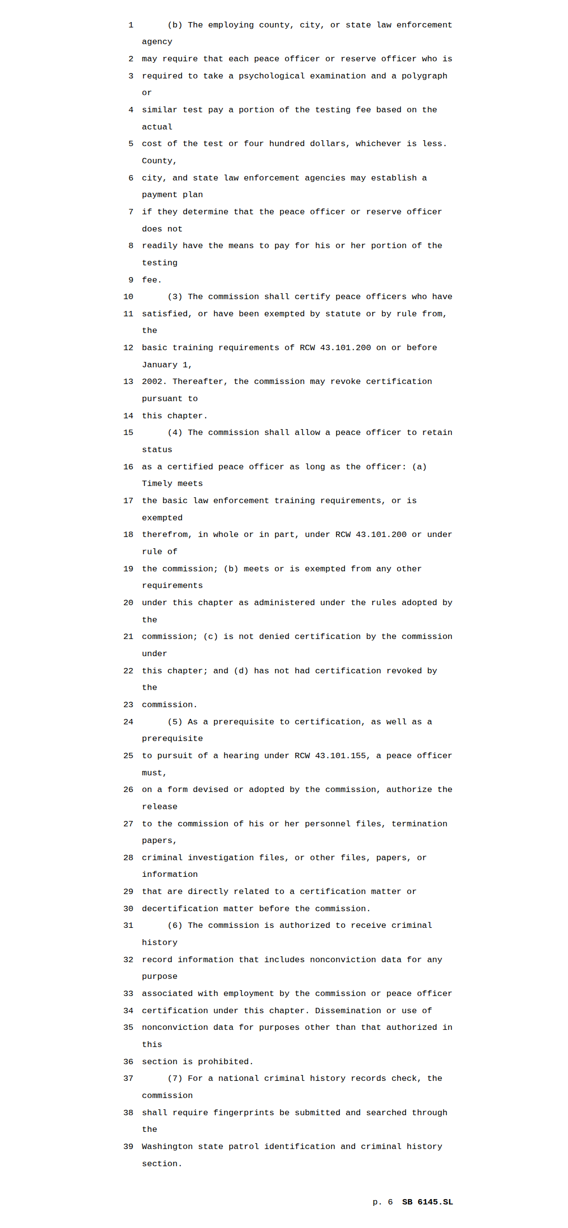(b) The employing county, city, or state law enforcement agency
may require that each peace officer or reserve officer who is
required to take a psychological examination and a polygraph or
similar test pay a portion of the testing fee based on the actual
cost of the test or four hundred dollars, whichever is less. County,
city, and state law enforcement agencies may establish a payment plan
if they determine that the peace officer or reserve officer does not
readily have the means to pay for his or her portion of the testing
fee.
(3) The commission shall certify peace officers who have
satisfied, or have been exempted by statute or by rule from, the
basic training requirements of RCW 43.101.200 on or before January 1,
2002. Thereafter, the commission may revoke certification pursuant to
this chapter.
(4) The commission shall allow a peace officer to retain status
as a certified peace officer as long as the officer: (a) Timely meets
the basic law enforcement training requirements, or is exempted
therefrom, in whole or in part, under RCW 43.101.200 or under rule of
the commission; (b) meets or is exempted from any other requirements
under this chapter as administered under the rules adopted by the
commission; (c) is not denied certification by the commission under
this chapter; and (d) has not had certification revoked by the
commission.
(5) As a prerequisite to certification, as well as a prerequisite
to pursuit of a hearing under RCW 43.101.155, a peace officer must,
on a form devised or adopted by the commission, authorize the release
to the commission of his or her personnel files, termination papers,
criminal investigation files, or other files, papers, or information
that are directly related to a certification matter or
decertification matter before the commission.
(6) The commission is authorized to receive criminal history
record information that includes nonconviction data for any purpose
associated with employment by the commission or peace officer
certification under this chapter. Dissemination or use of
nonconviction data for purposes other than that authorized in this
section is prohibited.
(7) For a national criminal history records check, the commission
shall require fingerprints be submitted and searched through the
Washington state patrol identification and criminal history section.
p. 6 SB 6145.SL